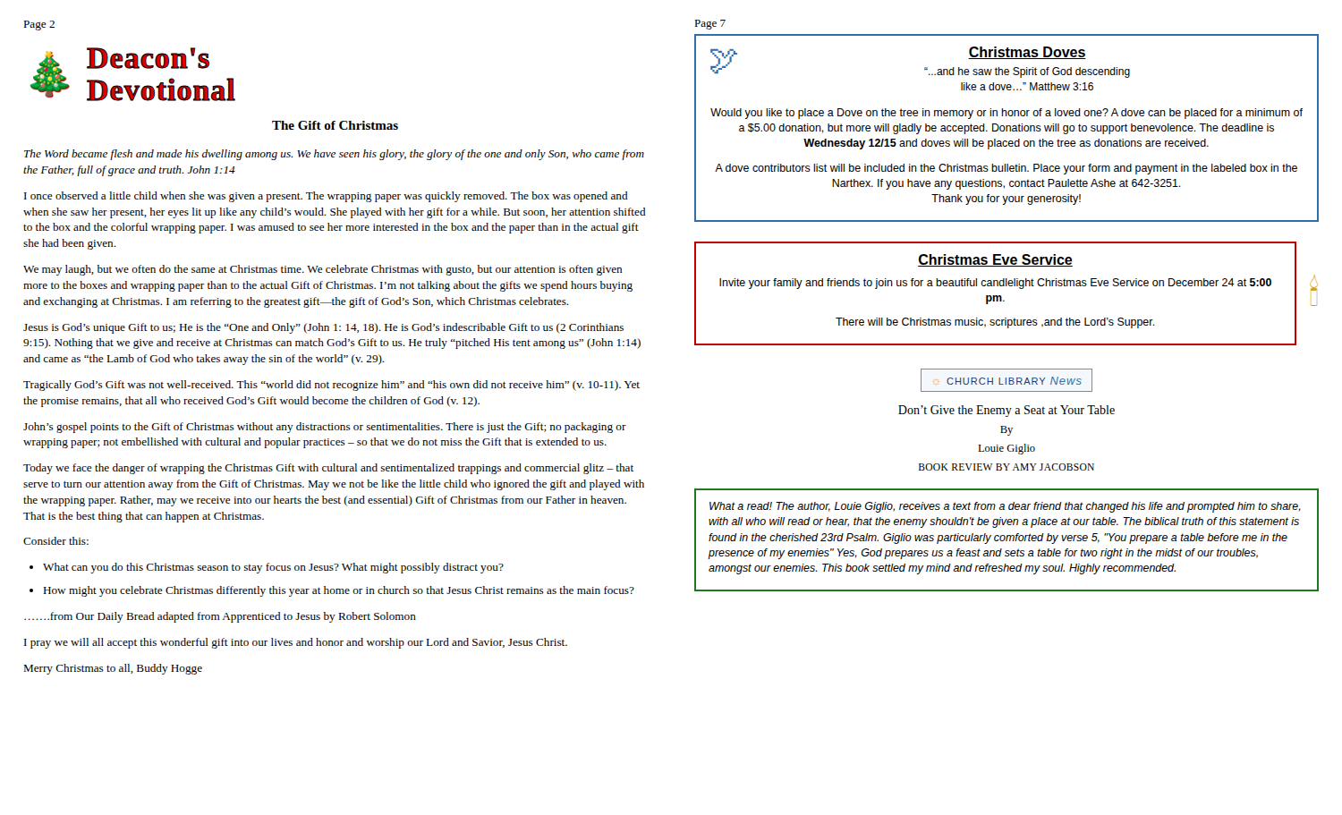Page 2
🎄
Deacon's
Devotional
The Gift of Christmas
The Word became flesh and made his dwelling among us. We have seen his glory, the glory of the one and only Son, who came from the Father, full of grace and truth. John 1:14
I once observed a little child when she was given a present. The wrapping paper was quickly removed. The box was opened and when she saw her present, her eyes lit up like any child’s would. She played with her gift for a while. But soon, her attention shifted to the box and the colorful wrapping paper. I was amused to see her more interested in the box and the paper than in the actual gift she had been given.
We may laugh, but we often do the same at Christmas time. We celebrate Christmas with gusto, but our attention is often given more to the boxes and wrapping paper than to the actual Gift of Christmas. I’m not talking about the gifts we spend hours buying and exchanging at Christmas. I am referring to the greatest gift—the gift of God’s Son, which Christmas celebrates.
Jesus is God’s unique Gift to us; He is the “One and Only” (John 1: 14, 18). He is God’s indescribable Gift to us (2 Corinthians 9:15). Nothing that we give and receive at Christmas can match God’s Gift to us. He truly “pitched His tent among us” (John 1:14) and came as “the Lamb of God who takes away the sin of the world” (v. 29).
Tragically God’s Gift was not well-received. This “world did not recognize him” and “his own did not receive him” (v. 10-11). Yet the promise remains, that all who received God’s Gift would become the children of God (v. 12).
John’s gospel points to the Gift of Christmas without any distractions or sentimentalities. There is just the Gift; no packaging or wrapping paper; not embellished with cultural and popular practices – so that we do not miss the Gift that is extended to us.
Today we face the danger of wrapping the Christmas Gift with cultural and sentimentalized trappings and commercial glitz – that serve to turn our attention away from the Gift of Christmas. May we not be like the little child who ignored the gift and played with the wrapping paper. Rather, may we receive into our hearts the best (and essential) Gift of Christmas from our Father in heaven. That is the best thing that can happen at Christmas.
Consider this:
What can you do this Christmas season to stay focus on Jesus? What might possibly distract you?
How might you celebrate Christmas differently this year at home or in church so that Jesus Christ remains as the main focus?
…….from Our Daily Bread adapted from Apprenticed to Jesus by Robert Solomon
I pray we will all accept this wonderful gift into our lives and honor and worship our Lord and Savior, Jesus Christ.
Merry Christmas to all, Buddy Hogge
Page 7
🕊
Christmas Doves
“...and he saw the Spirit of God descending
like a dove…” Matthew 3:16
Would you like to place a Dove on the tree in memory or in honor of a loved one? A dove can be placed for a minimum of a $5.00 donation, but more will gladly be accepted. Donations will go to support benevolence. The deadline is Wednesday 12/15 and doves will be placed on the tree as donations are received.
A dove contributors list will be included in the Christmas bulletin. Place your form and payment in the labeled box in the Narthex. If you have any questions, contact Paulette Ashe at 642-3251.
Thank you for your generosity!
Christmas Eve Service
Invite your family and friends to join us for a beautiful candlelight Christmas Eve Service on December 24 at 5:00 pm.
There will be Christmas music, scriptures ,and the Lord’s Supper.
🕯
☼ CHURCH LIBRARY News
Don’t Give the Enemy a Seat at Your Table
By
Louie Giglio
BOOK REVIEW BY AMY JACOBSON
What a read! The author, Louie Giglio, receives a text from a dear friend that changed his life and prompted him to share, with all who will read or hear, that the enemy shouldn't be given a place at our table. The biblical truth of this statement is found in the cherished 23rd Psalm. Giglio was particularly comforted by verse 5, "You prepare a table before me in the presence of my enemies" Yes, God prepares us a feast and sets a table for two right in the midst of our troubles, amongst our enemies. This book settled my mind and refreshed my soul. Highly recommended.